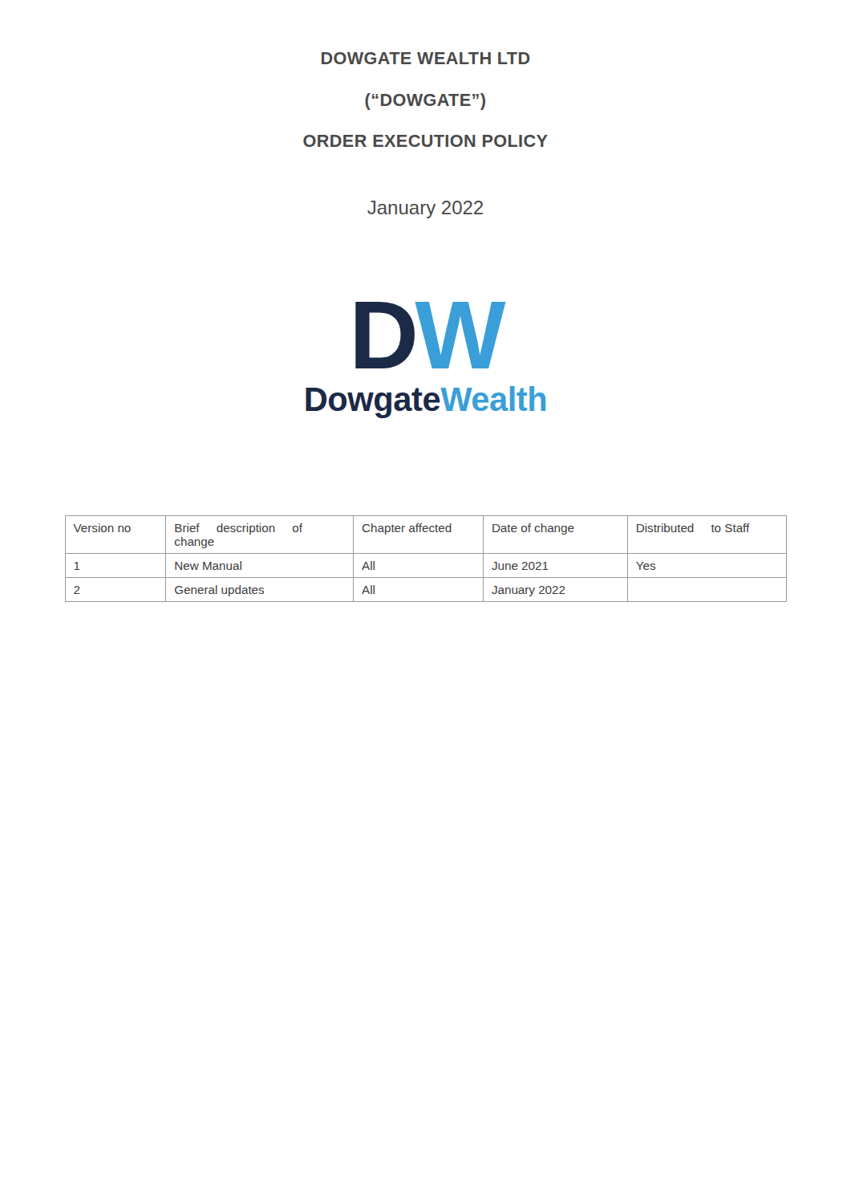DOWGATE WEALTH LTD (“DOWGATE”) ORDER EXECUTION POLICY
January 2022
DW
Dowgate Wealth
| Version no | Brief description of change | Chapter affected | Date of change | Distributed to Staff |
| --- | --- | --- | --- | --- |
| 1 | New Manual | All | June 2021 | Yes |
| 2 | General updates | All | January 2022 | |